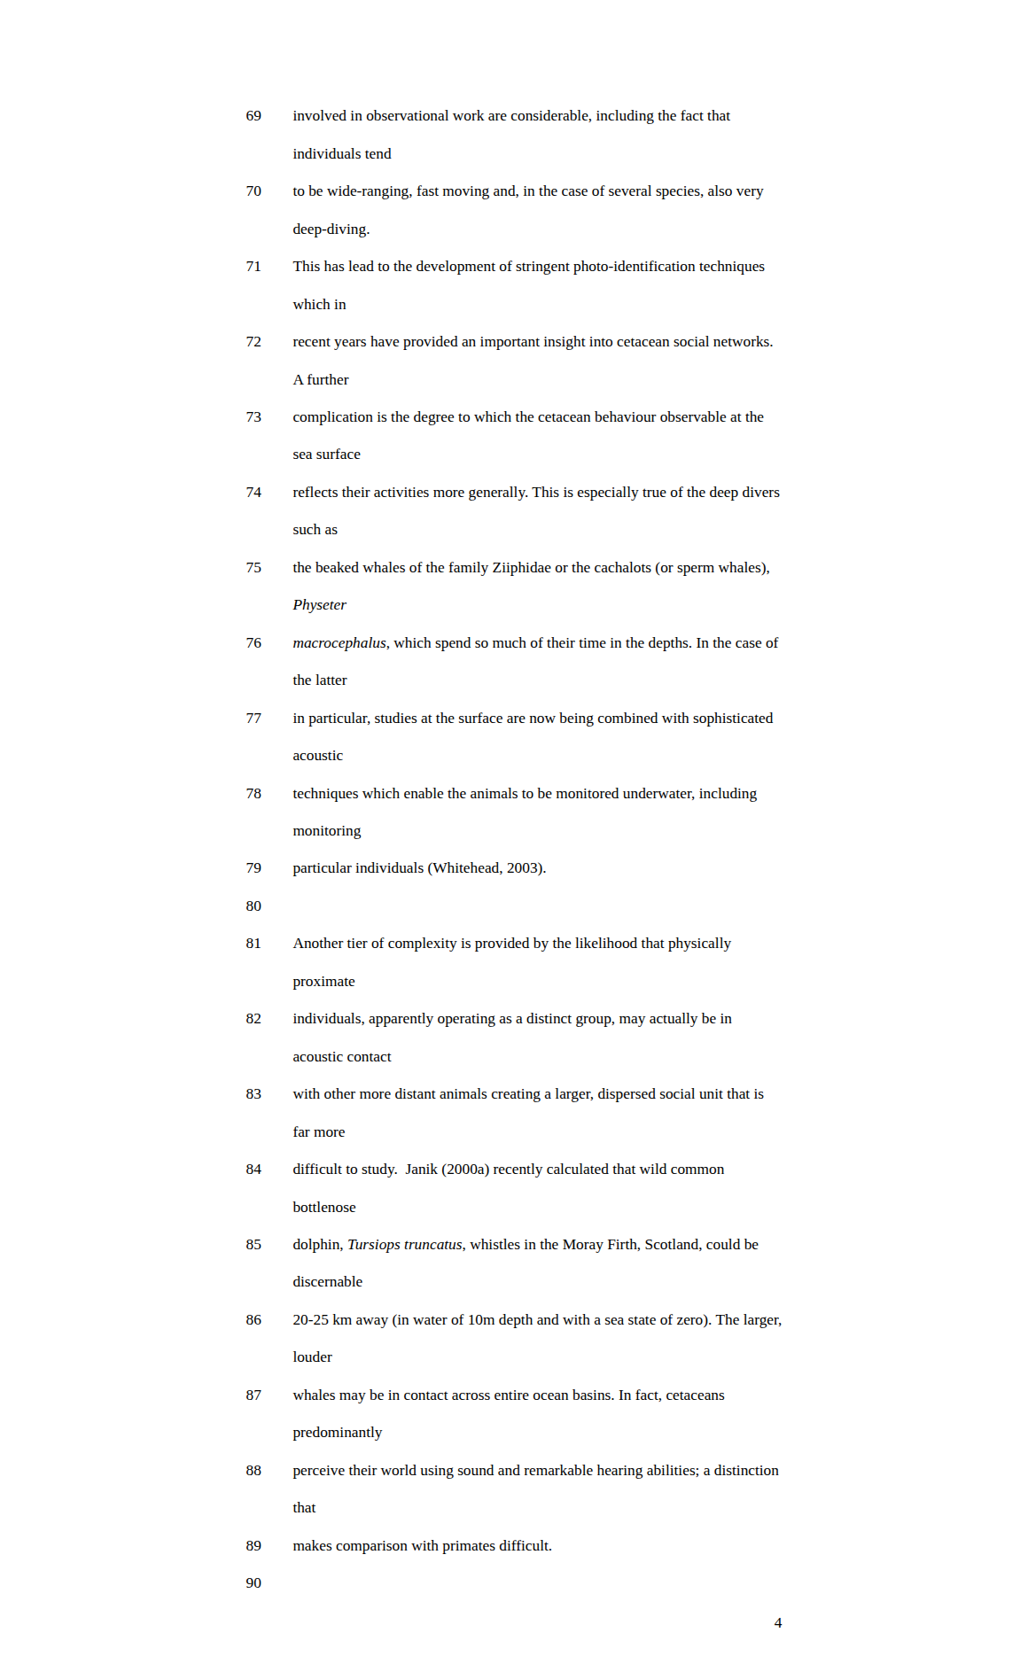| 69 | involved in observational work are considerable, including the fact that individuals tend |
| 70 | to be wide-ranging, fast moving and, in the case of several species, also very deep-diving. |
| 71 | This has lead to the development of stringent photo-identification techniques which in |
| 72 | recent years have provided an important insight into cetacean social networks. A further |
| 73 | complication is the degree to which the cetacean behaviour observable at the sea surface |
| 74 | reflects their activities more generally. This is especially true of the deep divers such as |
| 75 | the beaked whales of the family Ziiphidae or the cachalots (or sperm whales), Physeter |
| 76 | macrocephalus , which spend so much of their time in the depths. In the case of the latter |
| 77 | in particular, studies at the surface are now being combined with sophisticated acoustic |
| 78 | techniques which enable the animals to be monitored underwater, including monitoring |
| 79 | particular individuals (Whitehead, 2003). |
| 80 | |
| 81 | Another tier of complexity is provided by the likelihood that physically proximate |
| 82 | individuals, apparently operating as a distinct group, may actually be in acoustic contact |
| 83 | with other more distant animals creating a larger, dispersed social unit that is far more |
| 84 | difficult to study. Janik (2000a) recently calculated that wild common bottlenose |
| 85 | dolphin, Tursiops truncatus , whistles in the Moray Firth, Scotland, could be discernable |
| 86 | 20-25 km away (in water of 10m depth and with a sea state of zero). The larger, louder |
| 87 | whales may be in contact across entire ocean basins. In fact, cetaceans predominantly |
| 88 | perceive their world using sound and remarkable hearing abilities; a distinction that |
| 89 | makes comparison with primates difficult. |
| 90 | |
4